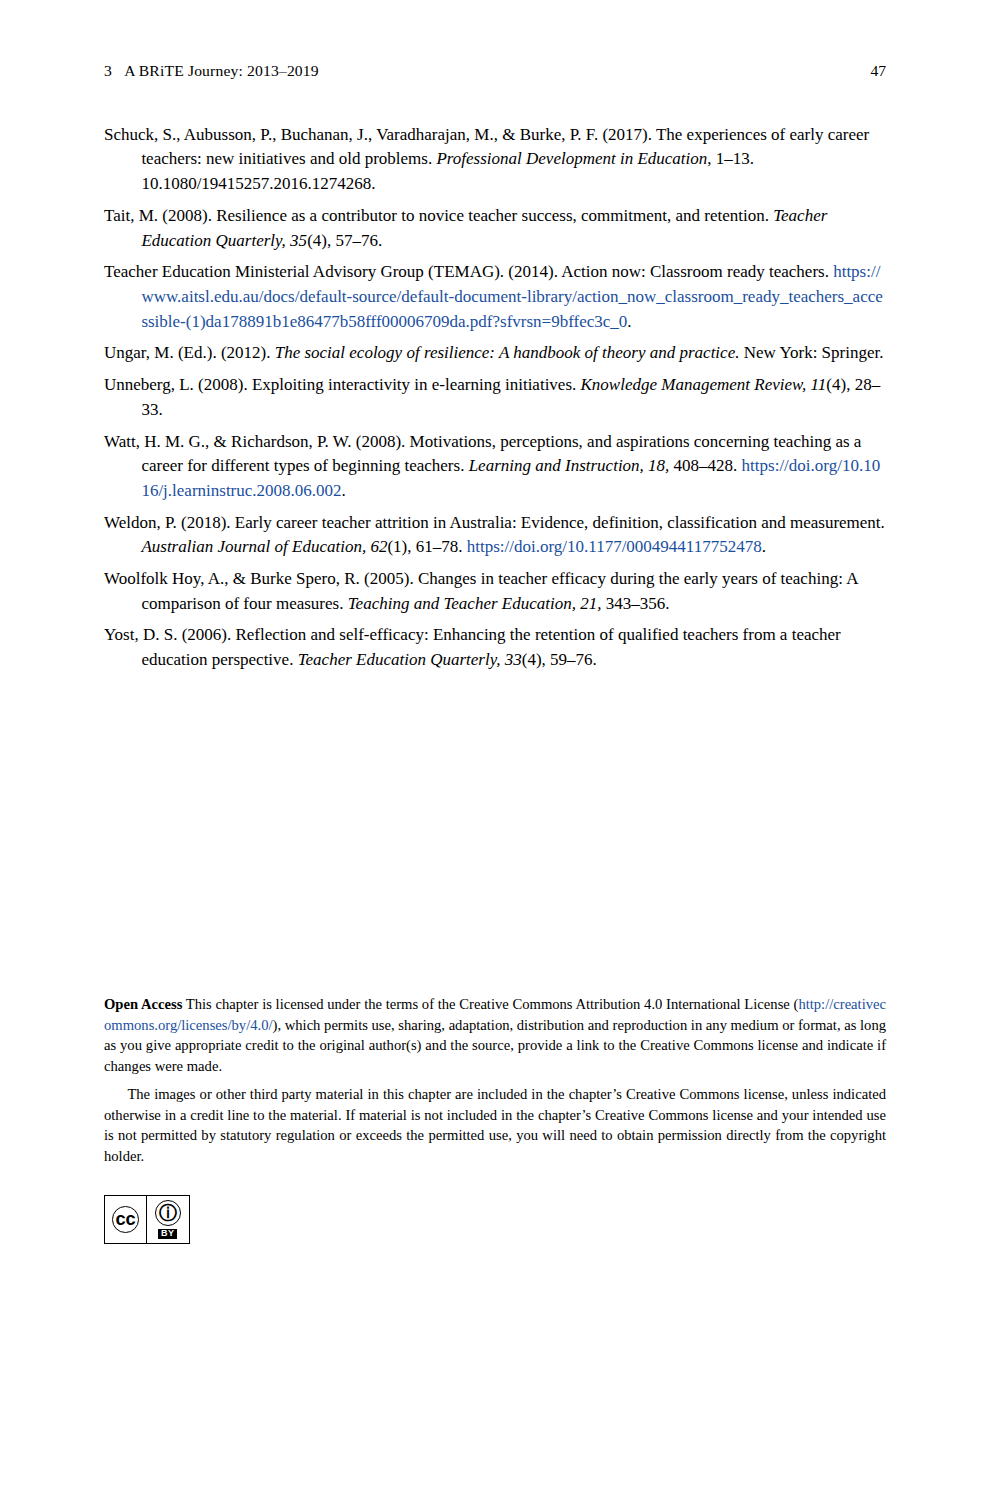3 A BRiTE Journey: 2013–2019 47
Schuck, S., Aubusson, P., Buchanan, J., Varadharajan, M., & Burke, P. F. (2017). The experiences of early career teachers: new initiatives and old problems. Professional Development in Education, 1–13. 10.1080/19415257.2016.1274268.
Tait, M. (2008). Resilience as a contributor to novice teacher success, commitment, and retention. Teacher Education Quarterly, 35(4), 57–76.
Teacher Education Ministerial Advisory Group (TEMAG). (2014). Action now: Classroom ready teachers. https://www.aitsl.edu.au/docs/default-source/default-document-library/action_now_classroom_ready_teachers_accessible-(1)da178891b1e86477b58fff00006709da.pdf?sfvrsn=9bffec3c_0.
Ungar, M. (Ed.). (2012). The social ecology of resilience: A handbook of theory and practice. New York: Springer.
Unneberg, L. (2008). Exploiting interactivity in e-learning initiatives. Knowledge Management Review, 11(4), 28–33.
Watt, H. M. G., & Richardson, P. W. (2008). Motivations, perceptions, and aspirations concerning teaching as a career for different types of beginning teachers. Learning and Instruction, 18, 408–428. https://doi.org/10.1016/j.learninstruc.2008.06.002.
Weldon, P. (2018). Early career teacher attrition in Australia: Evidence, definition, classification and measurement. Australian Journal of Education, 62(1), 61–78. https://doi.org/10.1177/0004944117752478.
Woolfolk Hoy, A., & Burke Spero, R. (2005). Changes in teacher efficacy during the early years of teaching: A comparison of four measures. Teaching and Teacher Education, 21, 343–356.
Yost, D. S. (2006). Reflection and self-efficacy: Enhancing the retention of qualified teachers from a teacher education perspective. Teacher Education Quarterly, 33(4), 59–76.
Open Access This chapter is licensed under the terms of the Creative Commons Attribution 4.0 International License (http://creativecommons.org/licenses/by/4.0/), which permits use, sharing, adaptation, distribution and reproduction in any medium or format, as long as you give appropriate credit to the original author(s) and the source, provide a link to the Creative Commons license and indicate if changes were made.
The images or other third party material in this chapter are included in the chapter’s Creative Commons license, unless indicated otherwise in a credit line to the material. If material is not included in the chapter’s Creative Commons license and your intended use is not permitted by statutory regulation or exceeds the permitted use, you will need to obtain permission directly from the copyright holder.
cc ⓘ BY